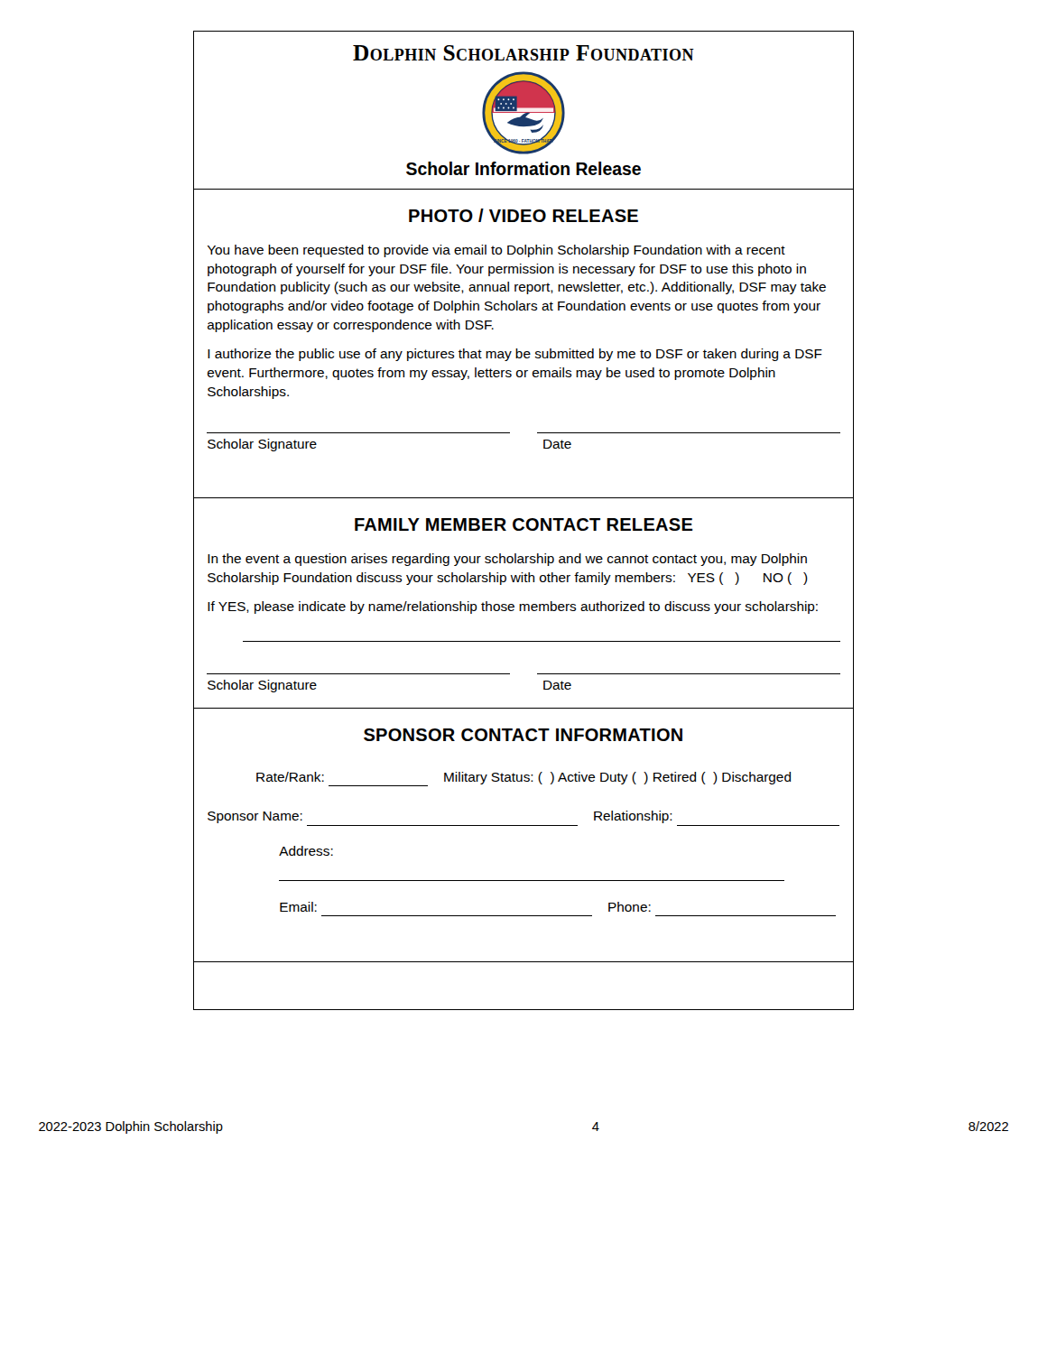Dolphin Scholarship Foundation
SINCE 1960 · FATHOM THAT!
Scholar Information Release
PHOTO / VIDEO RELEASE
You have been requested to provide via email to Dolphin Scholarship Foundation with a recent photograph of yourself for your DSF file. Your permission is necessary for DSF to use this photo in Foundation publicity (such as our website, annual report, newsletter, etc.). Additionally, DSF may take photographs and/or video footage of Dolphin Scholars at Foundation events or use quotes from your application essay or correspondence with DSF.
I authorize the public use of any pictures that may be submitted by me to DSF or taken during a DSF event. Furthermore, quotes from my essay, letters or emails may be used to promote Dolphin Scholarships.
Scholar Signature
Date
FAMILY MEMBER CONTACT RELEASE
In the event a question arises regarding your scholarship and we cannot contact you, may Dolphin Scholarship Foundation discuss your scholarship with other family members: YES ( ) NO ( )
If YES, please indicate by name/relationship those members authorized to discuss your scholarship:
Scholar Signature
Date
SPONSOR CONTACT INFORMATION
Rate/Rank: Military Status: ( ) Active Duty ( ) Retired ( ) Discharged
Sponsor Name: Relationship:
Address:
Email: Phone:
2022-2023 Dolphin Scholarship
4
8/2022